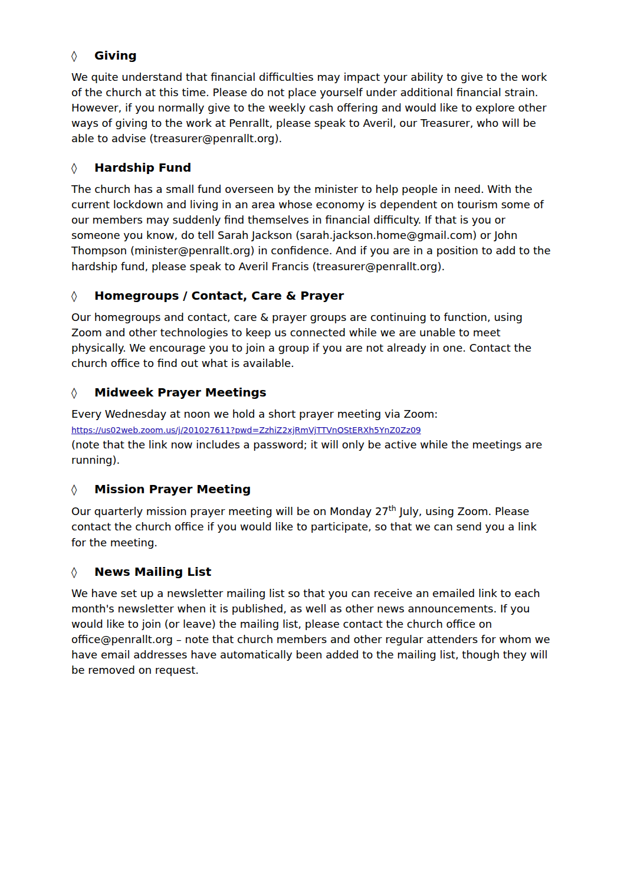◊Giving
We quite understand that financial difficulties may impact your ability to give to the work of the church at this time. Please do not place yourself under additional financial strain. However, if you normally give to the weekly cash offering and would like to explore other ways of giving to the work at Penrallt, please speak to Averil, our Treasurer, who will be able to advise (treasurer@penrallt.org).
◊Hardship Fund
The church has a small fund overseen by the minister to help people in need. With the current lockdown and living in an area whose economy is dependent on tourism some of our members may suddenly find themselves in financial difficulty. If that is you or someone you know, do tell Sarah Jackson (sarah.jackson.home@gmail.com) or John Thompson (minister@penrallt.org) in confidence. And if you are in a position to add to the hardship fund, please speak to Averil Francis (treasurer@penrallt.org).
◊Homegroups / Contact, Care & Prayer
Our homegroups and contact, care & prayer groups are continuing to function, using Zoom and other technologies to keep us connected while we are unable to meet physically. We encourage you to join a group if you are not already in one. Contact the church office to find out what is available.
◊Midweek Prayer Meetings
Every Wednesday at noon we hold a short prayer meeting via Zoom:
https://us02web.zoom.us/j/201027611?pwd=ZzhiZ2xjRmVjTTVnOStERXh5YnZ0Zz09
(note that the link now includes a password; it will only be active while the meetings are running).
◊Mission Prayer Meeting
Our quarterly mission prayer meeting will be on Monday 27th July, using Zoom. Please contact the church office if you would like to participate, so that we can send you a link for the meeting.
◊News Mailing List
We have set up a newsletter mailing list so that you can receive an emailed link to each month's newsletter when it is published, as well as other news announcements. If you would like to join (or leave) the mailing list, please contact the church office on office@penrallt.org – note that church members and other regular attenders for whom we have email addresses have automatically been added to the mailing list, though they will be removed on request.